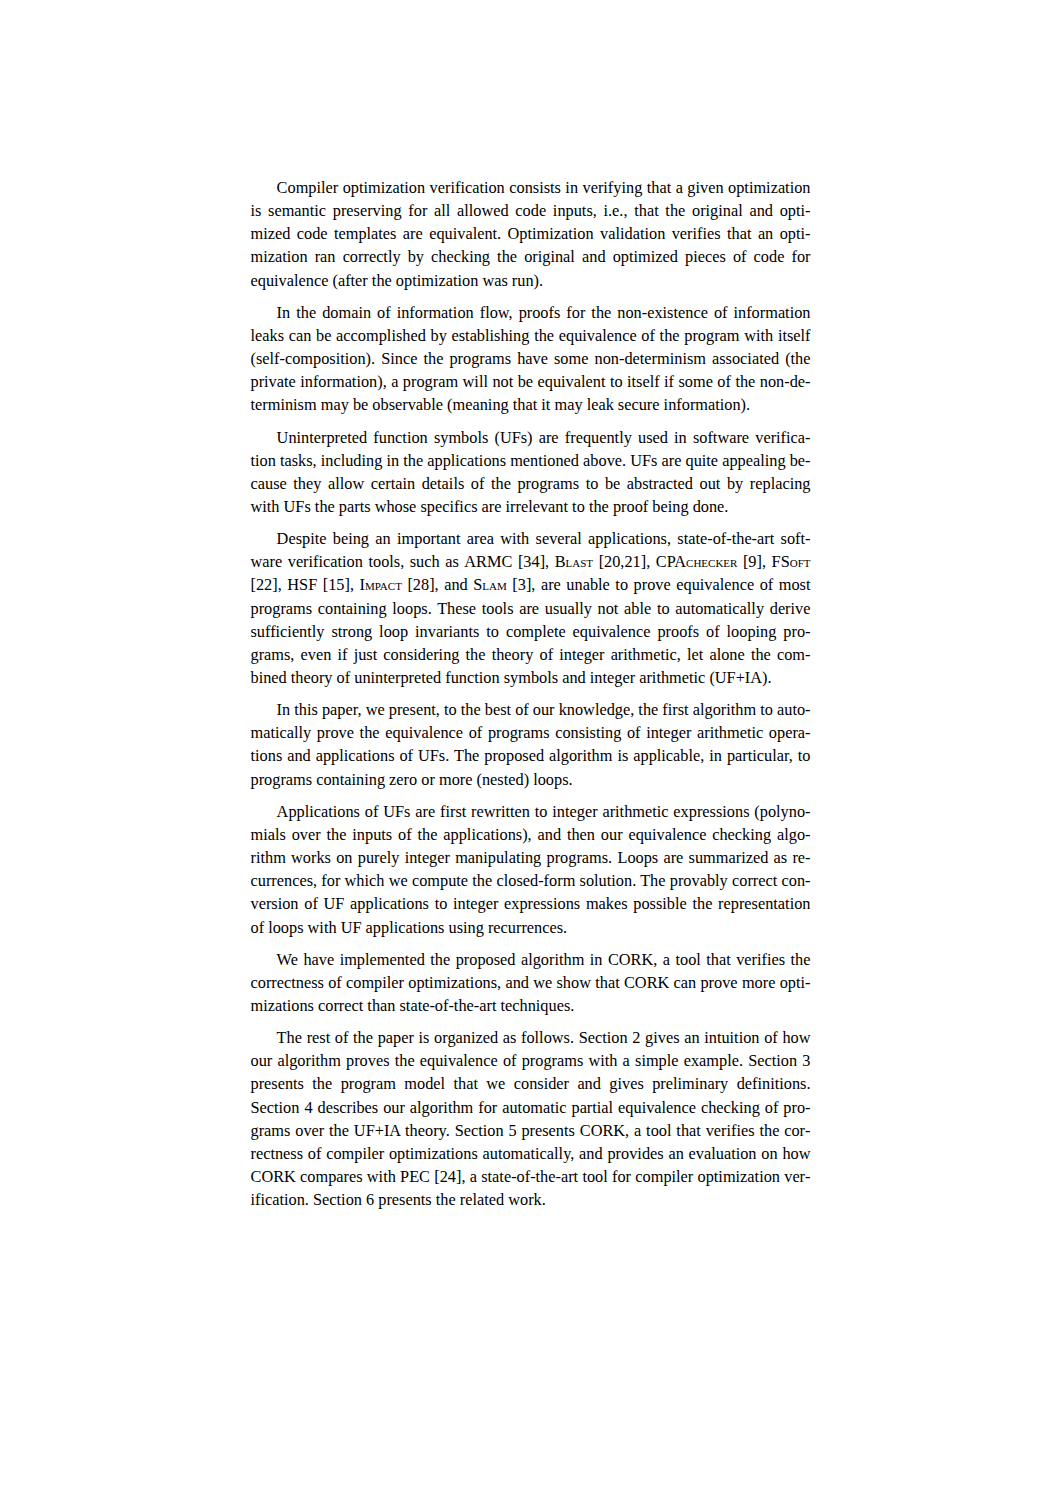Compiler optimization verification consists in verifying that a given optimization is semantic preserving for all allowed code inputs, i.e., that the original and optimized code templates are equivalent. Optimization validation verifies that an optimization ran correctly by checking the original and optimized pieces of code for equivalence (after the optimization was run).
In the domain of information flow, proofs for the non-existence of information leaks can be accomplished by establishing the equivalence of the program with itself (self-composition). Since the programs have some non-determinism associated (the private information), a program will not be equivalent to itself if some of the non-determinism may be observable (meaning that it may leak secure information).
Uninterpreted function symbols (UFs) are frequently used in software verification tasks, including in the applications mentioned above. UFs are quite appealing because they allow certain details of the programs to be abstracted out by replacing with UFs the parts whose specifics are irrelevant to the proof being done.
Despite being an important area with several applications, state-of-the-art software verification tools, such as ARMC [34], Blast [20,21], CPAchecker [9], FSoft [22], HSF [15], Impact [28], and Slam [3], are unable to prove equivalence of most programs containing loops. These tools are usually not able to automatically derive sufficiently strong loop invariants to complete equivalence proofs of looping programs, even if just considering the theory of integer arithmetic, let alone the combined theory of uninterpreted function symbols and integer arithmetic (UF+IA).
In this paper, we present, to the best of our knowledge, the first algorithm to automatically prove the equivalence of programs consisting of integer arithmetic operations and applications of UFs. The proposed algorithm is applicable, in particular, to programs containing zero or more (nested) loops.
Applications of UFs are first rewritten to integer arithmetic expressions (polynomials over the inputs of the applications), and then our equivalence checking algorithm works on purely integer manipulating programs. Loops are summarized as recurrences, for which we compute the closed-form solution. The provably correct conversion of UF applications to integer expressions makes possible the representation of loops with UF applications using recurrences.
We have implemented the proposed algorithm in CORK, a tool that verifies the correctness of compiler optimizations, and we show that CORK can prove more optimizations correct than state-of-the-art techniques.
The rest of the paper is organized as follows. Section 2 gives an intuition of how our algorithm proves the equivalence of programs with a simple example. Section 3 presents the program model that we consider and gives preliminary definitions. Section 4 describes our algorithm for automatic partial equivalence checking of programs over the UF+IA theory. Section 5 presents CORK, a tool that verifies the correctness of compiler optimizations automatically, and provides an evaluation on how CORK compares with PEC [24], a state-of-the-art tool for compiler optimization verification. Section 6 presents the related work.